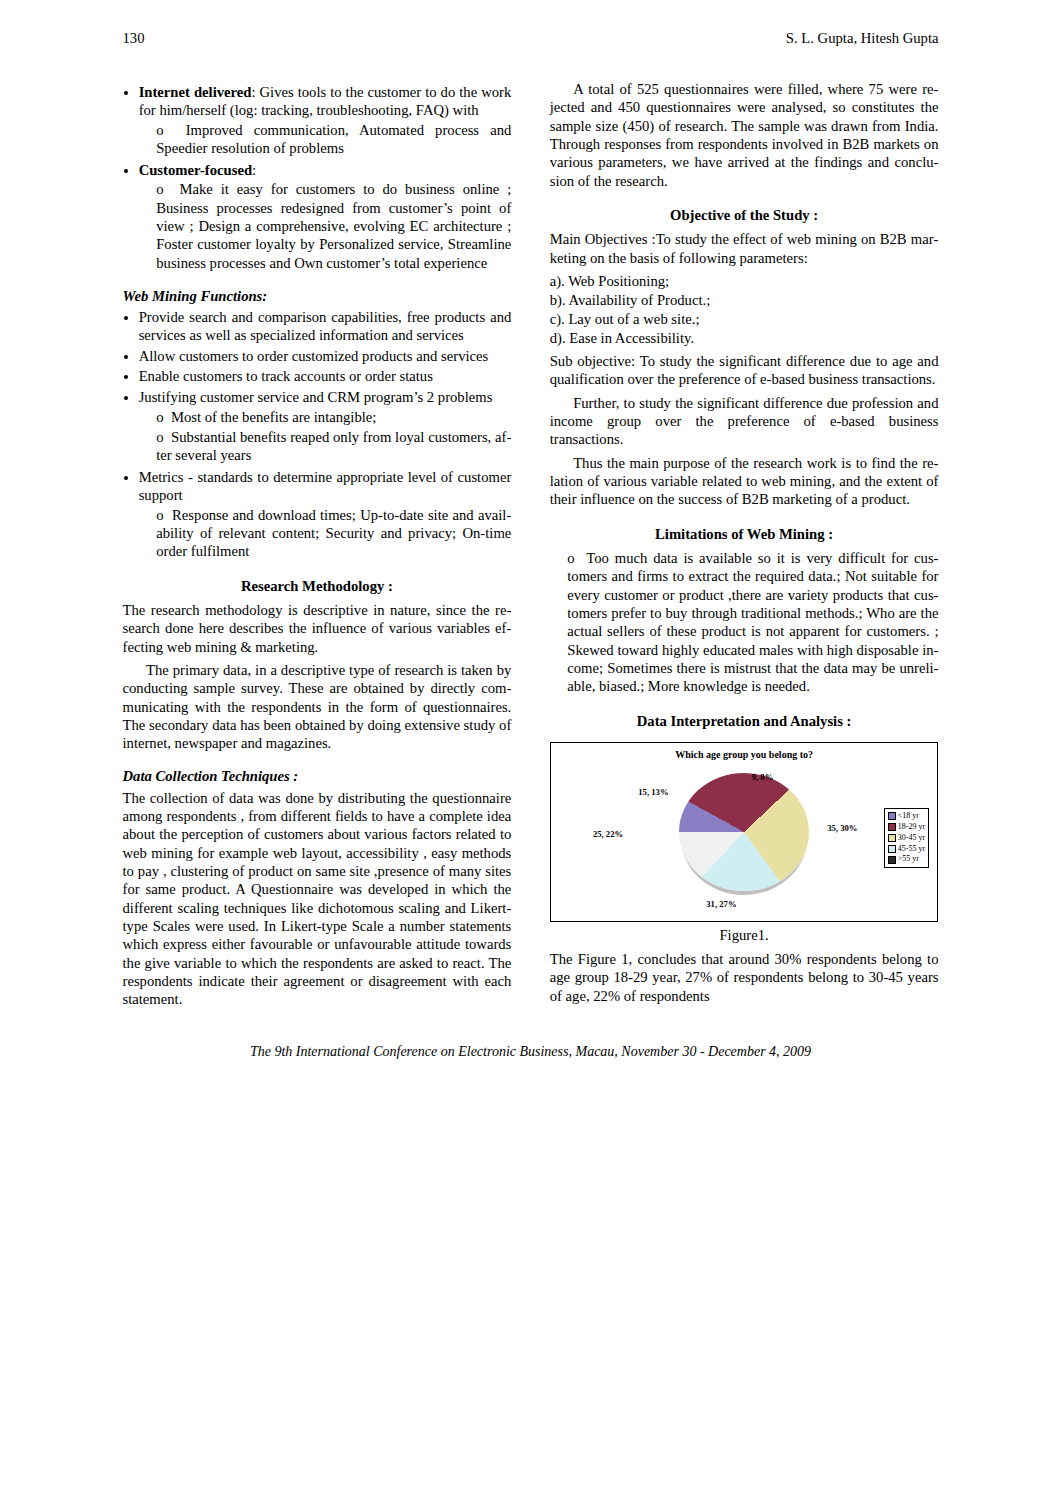130 S. L. Gupta, Hitesh Gupta
Internet delivered: Gives tools to the customer to do the work for him/herself (log: tracking, troubleshooting, FAQ) with
Improved communication, Automated process and Speedier resolution of problems
Customer-focused:
Make it easy for customers to do business online ; Business processes redesigned from customer’s point of view ; Design a comprehensive, evolving EC architecture ; Foster customer loyalty by Personalized service, Streamline business processes and Own customer’s total experience
Web Mining Functions:
Provide search and comparison capabilities, free products and services as well as specialized information and services
Allow customers to order customized products and services
Enable customers to track accounts or order status
Justifying customer service and CRM program’s 2 problems
Most of the benefits are intangible;
Substantial benefits reaped only from loyal customers, after several years
Metrics - standards to determine appropriate level of customer support
Response and download times; Up-to-date site and availability of relevant content; Security and privacy; On-time order fulfilment
Research Methodology :
The research methodology is descriptive in nature, since the research done here describes the influence of various variables effecting web mining & marketing.
The primary data, in a descriptive type of research is taken by conducting sample survey. These are obtained by directly communicating with the respondents in the form of questionnaires. The secondary data has been obtained by doing extensive study of internet, newspaper and magazines.
Data Collection Techniques :
The collection of data was done by distributing the questionnaire among respondents , from different fields to have a complete idea about the perception of customers about various factors related to web mining for example web layout, accessibility , easy methods to pay , clustering of product on same site ,presence of many sites for same product. A Questionnaire was developed in which the different scaling techniques like dichotomous scaling and Likert-type Scales were used. In Likert-type Scale a number statements which express either favourable or unfavourable attitude towards the give variable to which the respondents are asked to react. The respondents indicate their agreement or disagreement with each statement.
A total of 525 questionnaires were filled, where 75 were rejected and 450 questionnaires were analysed, so constitutes the sample size (450) of research. The sample was drawn from India. Through responses from respondents involved in B2B markets on various parameters, we have arrived at the findings and conclusion of the research.
Objective of the Study :
Main Objectives :To study the effect of web mining on B2B marketing on the basis of following parameters:
a). Web Positioning;
b). Availability of Product.;
c). Lay out of a web site.;
d). Ease in Accessibility.
Sub objective: To study the significant difference due to age and qualification over the preference of e-based business transactions.
Further, to study the significant difference due profession and income group over the preference of e-based business transactions.
Thus the main purpose of the research work is to find the relation of various variable related to web mining, and the extent of their influence on the success of B2B marketing of a product.
Limitations of Web Mining :
Too much data is available so it is very difficult for customers and firms to extract the required data.; Not suitable for every customer or product ,there are variety products that customers prefer to buy through traditional methods.; Who are the actual sellers of these product is not apparent for customers. ; Skewed toward highly educated males with high disposable income; Sometimes there is mistrust that the data may be unreliable, biased.; More knowledge is needed.
Data Interpretation and Analysis :
Which age group you belong to?
9, 8% 35, 30% 31, 27% 25, 22% 15, 13%
<18 yr
18-29 yr
30-45 yr
45-55 yr
>55 yr
Figure1.
The Figure 1, concludes that around 30% respondents belong to age group 18-29 year, 27% of respondents belong to 30-45 years of age, 22% of respondents
The 9th International Conference on Electronic Business, Macau, November 30 - December 4, 2009